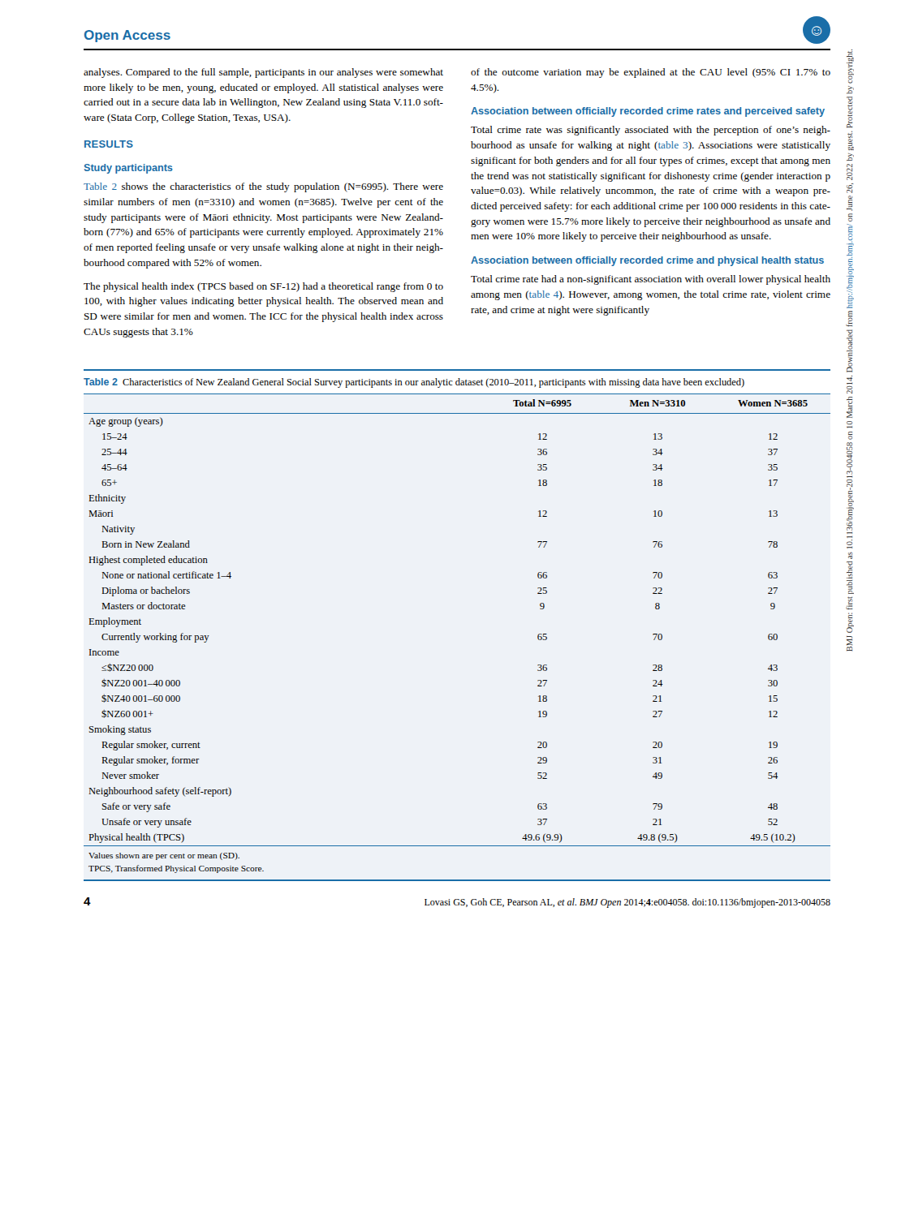BMJ Open: first published as 10.1136/bmjopen-2013-004058 on 10 March 2014. Downloaded from http://bmjopen.bmj.com/ on June 26, 2022 by guest. Protected by copyright.
Open Access
☺
analyses. Compared to the full sample, participants in our analyses were somewhat more likely to be men, young, educated or employed. All statistical analyses were carried out in a secure data lab in Wellington, New Zealand using Stata V.11.0 software (Stata Corp, College Station, Texas, USA).
Results
Study participants
Table 2 shows the characteristics of the study population (N=6995). There were similar numbers of men (n=3310) and women (n=3685). Twelve per cent of the study participants were of Māori ethnicity. Most participants were New Zealand-born (77%) and 65% of participants were currently employed. Approximately 21% of men reported feeling unsafe or very unsafe walking alone at night in their neighbourhood compared with 52% of women.
The physical health index (TPCS based on SF-12) had a theoretical range from 0 to 100, with higher values indicating better physical health. The observed mean and SD were similar for men and women. The ICC for the physical health index across CAUs suggests that 3.1%
of the outcome variation may be explained at the CAU level (95% CI 1.7% to 4.5%).
Association between officially recorded crime rates and perceived safety
Total crime rate was significantly associated with the perception of one’s neighbourhood as unsafe for walking at night (table 3). Associations were statistically significant for both genders and for all four types of crimes, except that among men the trend was not statistically significant for dishonesty crime (gender interaction p value=0.03). While relatively uncommon, the rate of crime with a weapon predicted perceived safety: for each additional crime per 100 000 residents in this category women were 15.7% more likely to perceive their neighbourhood as unsafe and men were 10% more likely to perceive their neighbourhood as unsafe.
Association between officially recorded crime and physical health status
Total crime rate had a non-significant association with overall lower physical health among men (table 4). However, among women, the total crime rate, violent crime rate, and crime at night were significantly
Table 2 Characteristics of New Zealand General Social Survey participants in our analytic dataset (2010–2011, participants with missing data have been excluded)
| | Total N=6995 | Men N=3310 | Women N=3685 |
| --- | --- | --- | --- |
| Age group (years) | | | |
| 15–24 | 12 | 13 | 12 |
| 25–44 | 36 | 34 | 37 |
| 45–64 | 35 | 34 | 35 |
| 65+ | 18 | 18 | 17 |
| Ethnicity | | | |
| Māori | 12 | 10 | 13 |
| Nativity | | | |
| Born in New Zealand | 77 | 76 | 78 |
| Highest completed education | | | |
| None or national certificate 1–4 | 66 | 70 | 63 |
| Diploma or bachelors | 25 | 22 | 27 |
| Masters or doctorate | 9 | 8 | 9 |
| Employment | | | |
| Currently working for pay | 65 | 70 | 60 |
| Income | | | |
| ≤$NZ20 000 | 36 | 28 | 43 |
| $NZ20 001–40 000 | 27 | 24 | 30 |
| $NZ40 001–60 000 | 18 | 21 | 15 |
| $NZ60 001+ | 19 | 27 | 12 |
| Smoking status | | | |
| Regular smoker, current | 20 | 20 | 19 |
| Regular smoker, former | 29 | 31 | 26 |
| Never smoker | 52 | 49 | 54 |
| Neighbourhood safety (self-report) | | | |
| Safe or very safe | 63 | 79 | 48 |
| Unsafe or very unsafe | 37 | 21 | 52 |
| Physical health (TPCS) | 49.6 (9.9) | 49.8 (9.5) | 49.5 (10.2) |
Values shown are per cent or mean (SD).
TPCS, Transformed Physical Composite Score.
4
Lovasi GS, Goh CE, Pearson AL, et al. BMJ Open 2014;4:e004058. doi:10.1136/bmjopen-2013-004058